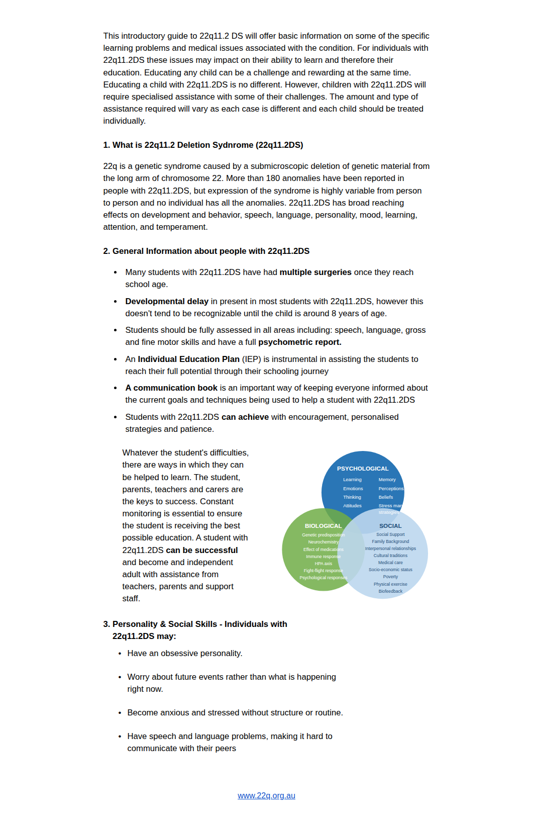This introductory guide to 22q11.2 DS will offer basic information on some of the specific learning problems and medical issues associated with the condition. For individuals with 22q11.2DS these issues may impact on their ability to learn and therefore their education. Educating any child can be a challenge and rewarding at the same time. Educating a child with 22q11.2DS is no different. However, children with 22q11.2DS will require specialised assistance with some of their challenges. The amount and type of assistance required will vary as each case is different and each child should be treated individually.
1. What is 22q11.2 Deletion Sydnrome (22q11.2DS)
22q is a genetic syndrome caused by a submicroscopic deletion of genetic material from the long arm of chromosome 22. More than 180 anomalies have been reported in people with 22q11.2DS, but expression of the syndrome is highly variable from person to person and no individual has all the anomalies. 22q11.2DS has broad reaching effects on development and behavior, speech, language, personality, mood, learning, attention, and temperament.
2. General Information about people with 22q11.2DS
Many students with 22q11.2DS have had multiple surgeries once they reach school age.
Developmental delay in present in most students with 22q11.2DS, however this doesn't tend to be recognizable until the child is around 8 years of age.
Students should be fully assessed in all areas including: speech, language, gross and fine motor skills and have a full psychometric report.
An Individual Education Plan (IEP) is instrumental in assisting the students to reach their full potential through their schooling journey
A communication book is an important way of keeping everyone informed about the current goals and techniques being used to help a student with 22q11.2DS
Students with 22q11.2DS can achieve with encouragement, personalised strategies and patience.
Whatever the student's difficulties, there are ways in which they can be helped to learn. The student, parents, teachers and carers are the keys to success. Constant monitoring is essential to ensure the student is receiving the best possible education. A student with 22q11.2DS can be successful and become and independent adult with assistance from teachers, parents and support staff.
3. Personality & Social Skills - Individuals with
22q11.2DS may:
Have an obsessive personality.
Worry about future events rather than what is happening right now.
Become anxious and stressed without structure or routine.
Have speech and language problems, making it hard to communicate with their peers
www.22q.org.au